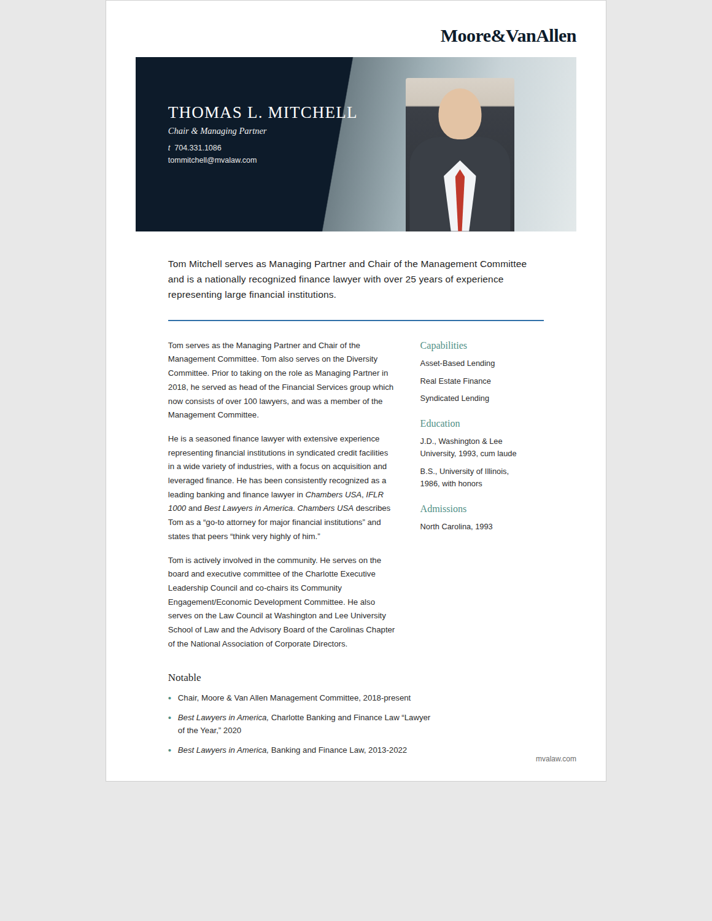Moore&VanAllen
THOMAS L. MITCHELL
Chair & Managing Partner
t 704.331.1086
tommitchell@mvalaw.com
Tom Mitchell serves as Managing Partner and Chair of the Management Committee and is a nationally recognized finance lawyer with over 25 years of experience representing large financial institutions.
Tom serves as the Managing Partner and Chair of the Management Committee. Tom also serves on the Diversity Committee. Prior to taking on the role as Managing Partner in 2018, he served as head of the Financial Services group which now consists of over 100 lawyers, and was a member of the Management Committee.
He is a seasoned finance lawyer with extensive experience representing financial institutions in syndicated credit facilities in a wide variety of industries, with a focus on acquisition and leveraged finance. He has been consistently recognized as a leading banking and finance lawyer in Chambers USA, IFLR 1000 and Best Lawyers in America. Chambers USA describes Tom as a “go-to attorney for major financial institutions” and states that peers “think very highly of him.”
Tom is actively involved in the community. He serves on the board and executive committee of the Charlotte Executive Leadership Council and co-chairs its Community Engagement/Economic Development Committee. He also serves on the Law Council at Washington and Lee University School of Law and the Advisory Board of the Carolinas Chapter of the National Association of Corporate Directors.
Capabilities
Asset-Based Lending
Real Estate Finance
Syndicated Lending
Education
J.D., Washington & Lee
University, 1993, cum laude
B.S., University of Illinois,
1986, with honors
Admissions
North Carolina, 1993
Notable
Chair, Moore & Van Allen Management Committee, 2018-present
Best Lawyers in America, Charlotte Banking and Finance Law “Lawyer of the Year,” 2020
Best Lawyers in America, Banking and Finance Law, 2013-2022
mvalaw.com